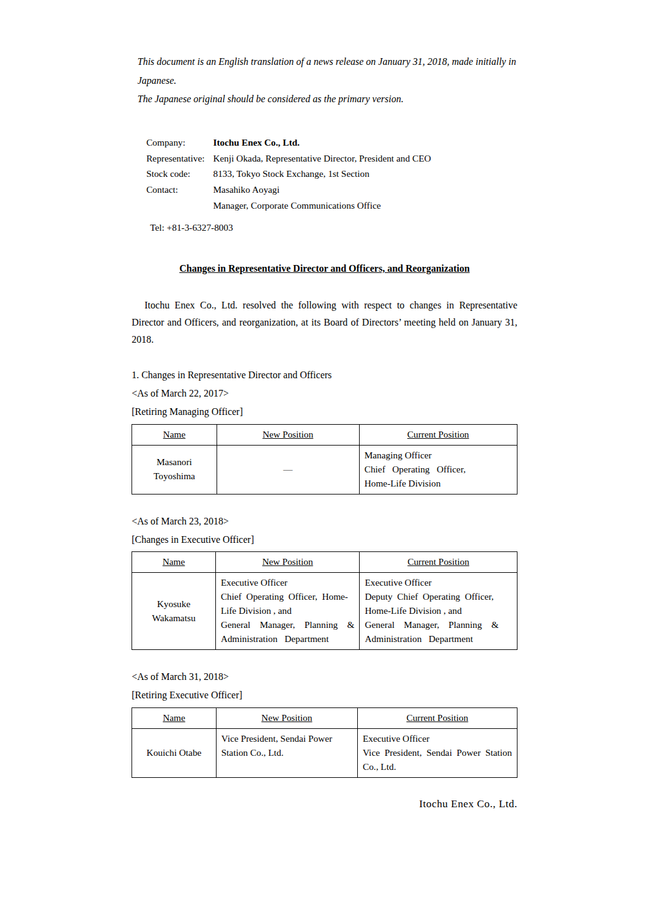This document is an English translation of a news release on January 31, 2018, made initially in Japanese.
The Japanese original should be considered as the primary version.
| Company: | Itochu Enex Co., Ltd. |
| Representative: | Kenji Okada, Representative Director, President and CEO |
| Stock code: | 8133, Tokyo Stock Exchange, 1st Section |
| Contact: | Masahiko Aoyagi |
| | Manager, Corporate Communications Office |
Tel: +81-3-6327-8003
Changes in Representative Director and Officers, and Reorganization
Itochu Enex Co., Ltd. resolved the following with respect to changes in Representative Director and Officers, and reorganization, at its Board of Directors’ meeting held on January 31, 2018.
1. Changes in Representative Director and Officers
<As of March 22, 2017>
[Retiring Managing Officer]
| Name | New Position | Current Position |
| --- | --- | --- |
| Masanori Toyoshima | ― | Managing Officer Chief Operating Officer, Home-Life Division |
<As of March 23, 2018>
[Changes in Executive Officer]
| Name | New Position | Current Position |
| --- | --- | --- |
| Kyosuke Wakamatsu | Executive Officer Chief Operating Officer, Home-Life Division , and General Manager, Planning & Administration Department | Executive Officer Deputy Chief Operating Officer, Home-Life Division , and General Manager, Planning & Administration Department |
<As of March 31, 2018>
[Retiring Executive Officer]
| Name | New Position | Current Position |
| --- | --- | --- |
| Kouichi Otabe | Vice President, Sendai Power Station Co., Ltd. | Executive Officer Vice President, Sendai Power Station Co., Ltd. |
Itochu Enex Co., Ltd.